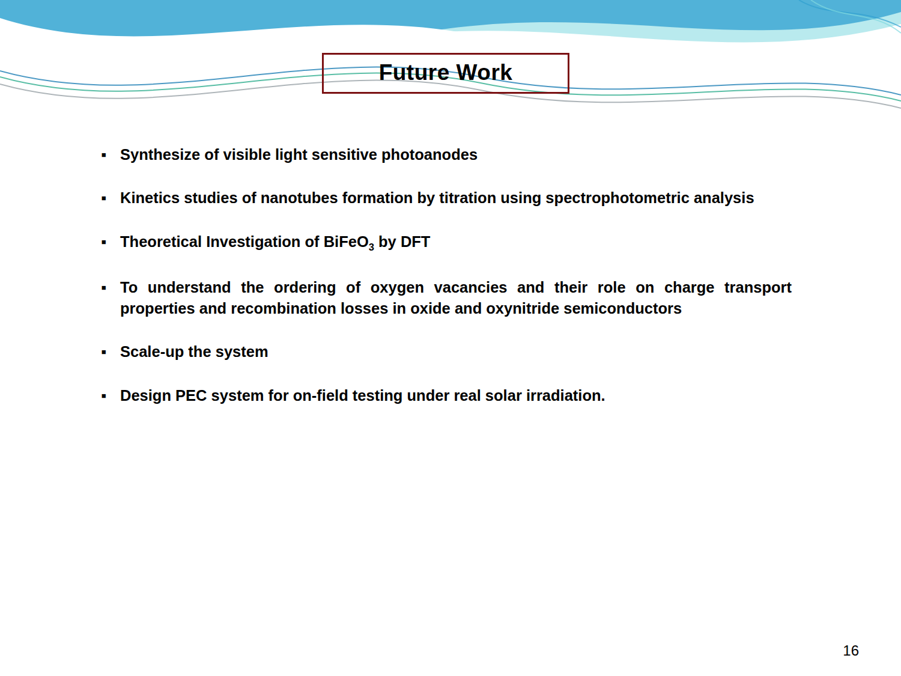Future Work
Synthesize of visible light sensitive photoanodes
Kinetics studies of nanotubes formation by titration using spectrophotometric analysis
Theoretical Investigation of BiFeO3 by DFT
To understand the ordering of oxygen vacancies and their role on charge transport properties and recombination losses in oxide and oxynitride semiconductors
Scale-up the system
Design PEC system for on-field testing under real solar irradiation.
16